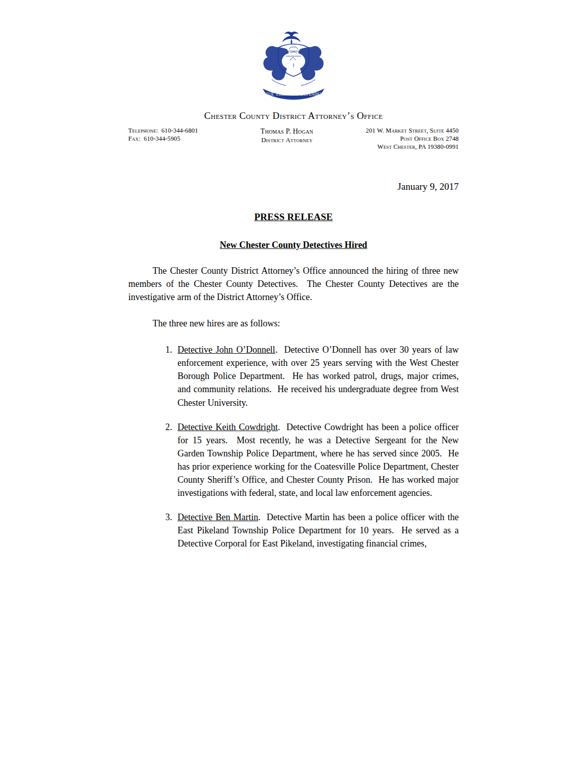VIRTUE LIBERTY INDEPENDENCE
Chester County District Attorney’s Office
| Telephone: 610-344-6801 Fax: 610-344-5905 | Thomas P. Hogan District Attorney | 201 W. Market Street, Suite 4450 Post Office Box 2748 West Chester, PA 19380-0991 |
January 9, 2017
PRESS RELEASE
New Chester County Detectives Hired
The Chester County District Attorney’s Office announced the hiring of three new members of the Chester County Detectives. The Chester County Detectives are the investigative arm of the District Attorney’s Office.
The three new hires are as follows:
Detective John O’Donnell. Detective O’Donnell has over 30 years of law enforcement experience, with over 25 years serving with the West Chester Borough Police Department. He has worked patrol, drugs, major crimes, and community relations. He received his undergraduate degree from West Chester University.
Detective Keith Cowdright. Detective Cowdright has been a police officer for 15 years. Most recently, he was a Detective Sergeant for the New Garden Township Police Department, where he has served since 2005. He has prior experience working for the Coatesville Police Department, Chester County Sheriff’s Office, and Chester County Prison. He has worked major investigations with federal, state, and local law enforcement agencies.
Detective Ben Martin. Detective Martin has been a police officer with the East Pikeland Township Police Department for 10 years. He served as a Detective Corporal for East Pikeland, investigating financial crimes,